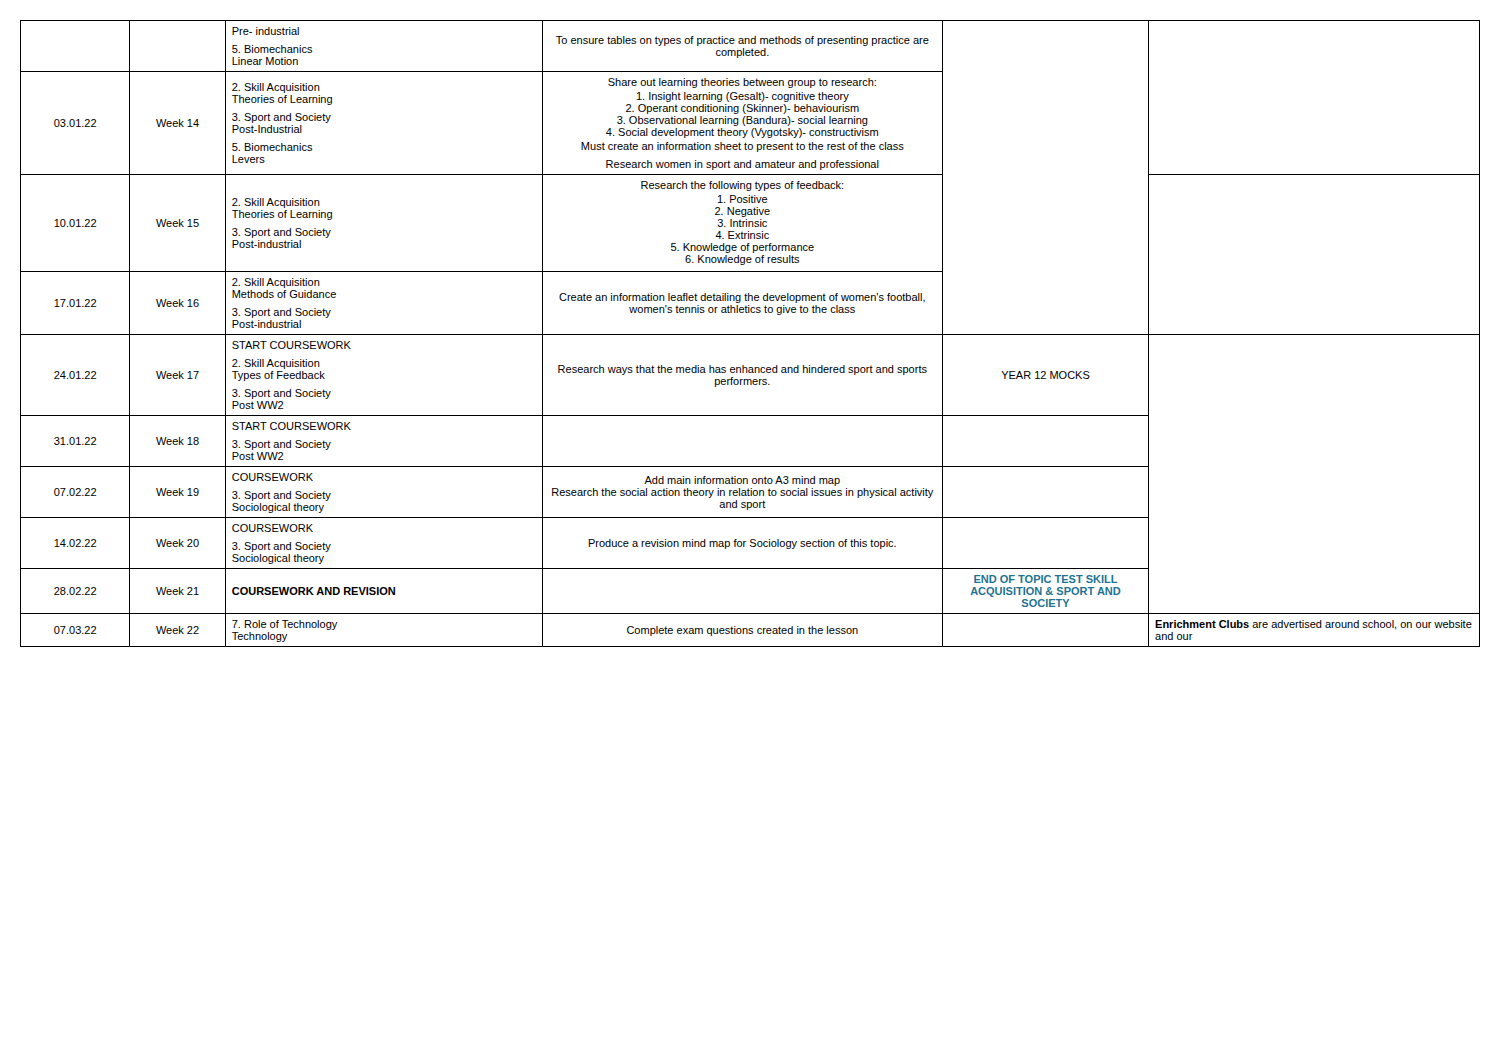| | | Pre- industrial 5. Biomechanics Linear Motion | To ensure tables on types of practice and methods of presenting practice are completed. | | |
| 03.01.22 | Week 14 | 2. Skill Acquisition Theories of Learning 3. Sport and Society Post-Industrial 5. Biomechanics Levers | Share out learning theories between group to research: Insight learning (Gesalt)- cognitive theory Operant conditioning (Skinner)- behaviourism Observational learning (Bandura)- social learning Social development theory (Vygotsky)- constructivism Must create an information sheet to present to the rest of the class Research women in sport and amateur and professional |
| 10.01.22 | Week 15 | 2. Skill Acquisition Theories of Learning 3. Sport and Society Post-industrial | Research the following types of feedback: Positive Negative Intrinsic Extrinsic Knowledge of performance Knowledge of results | |
| 17.01.22 | Week 16 | 2. Skill Acquisition Methods of Guidance 3. Sport and Society Post-industrial | Create an information leaflet detailing the development of women's football, women's tennis or athletics to give to the class |
| 24.01.22 | Week 17 | START COURSEWORK 2. Skill Acquisition Types of Feedback 3. Sport and Society Post WW2 | Research ways that the media has enhanced and hindered sport and sports performers. | YEAR 12 MOCKS | |
| 31.01.22 | Week 18 | START COURSEWORK 3. Sport and Society Post WW2 | | |
| 07.02.22 | Week 19 | COURSEWORK 3. Sport and Society Sociological theory | Add main information onto A3 mind map Research the social action theory in relation to social issues in physical activity and sport | |
| 14.02.22 | Week 20 | COURSEWORK 3. Sport and Society Sociological theory | Produce a revision mind map for Sociology section of this topic. | |
| 28.02.22 | Week 21 | COURSEWORK AND REVISION | | END OF TOPIC TEST SKILL ACQUISITION & SPORT AND SOCIETY |
| 07.03.22 | Week 22 | 7. Role of Technology Technology | Complete exam questions created in the lesson | | Enrichment Clubs are advertised around school, on our website and our |
END OF TOPIC TEST BIOMECHANICS YR 12 MOCKS Enrichment Clubs are advertised around school, on our website and our social media. Trips: - PGL Residential Interhouse Competitions: - Dodgeball - Badminton